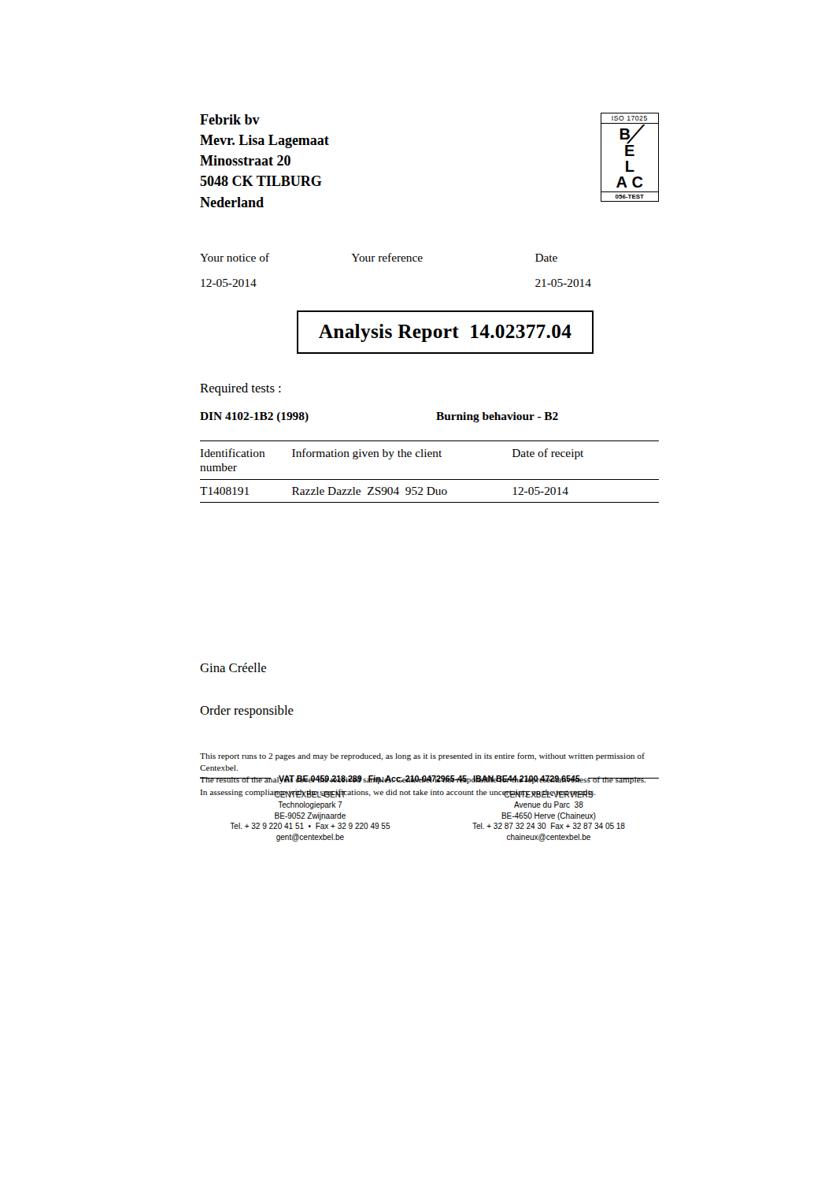Febrik bv
Mevr. Lisa Lagemaat
Minosstraat 20
5048 CK TILBURG
Nederland
ISO 17025
B╱
E
L
A C
056-TEST
| Your notice of | Your reference | Date |
| 12-05-2014 | | 21-05-2014 |
Analysis Report 14.02377.04
Required tests :
DIN 4102-1B2 (1998)
Burning behaviour - B2
| Identification number | Information given by the client | Date of receipt |
| --- | --- | --- |
| T1408191 | Razzle Dazzle ZS904 952 Duo | 12-05-2014 |
Gina Créelle
Order responsible
This report runs to 2 pages and may be reproduced, as long as it is presented in its entire form, without written permission of Centexbel.
The results of the analysis cover the received samples. Centexbel is not responsible for the representativeness of the samples.
In assessing compliance with the specifications, we did not take into account the uncertainty on the test results.
VAT BE 0459.218.289 Fin. Acc. 210-0472965-45 IBAN BE44 2100 4729 6545
CENTEXBEL-GENT
Technologiepark 7
BE-9052 Zwijnaarde
Tel. + 32 9 220 41 51 • Fax + 32 9 220 49 55
gent@centexbel.be
CENTEXBEL-VERVIERS
Avenue du Parc 38
BE-4650 Herve (Chaineux)
Tel. + 32 87 32 24 30 Fax + 32 87 34 05 18
chaineux@centexbel.be